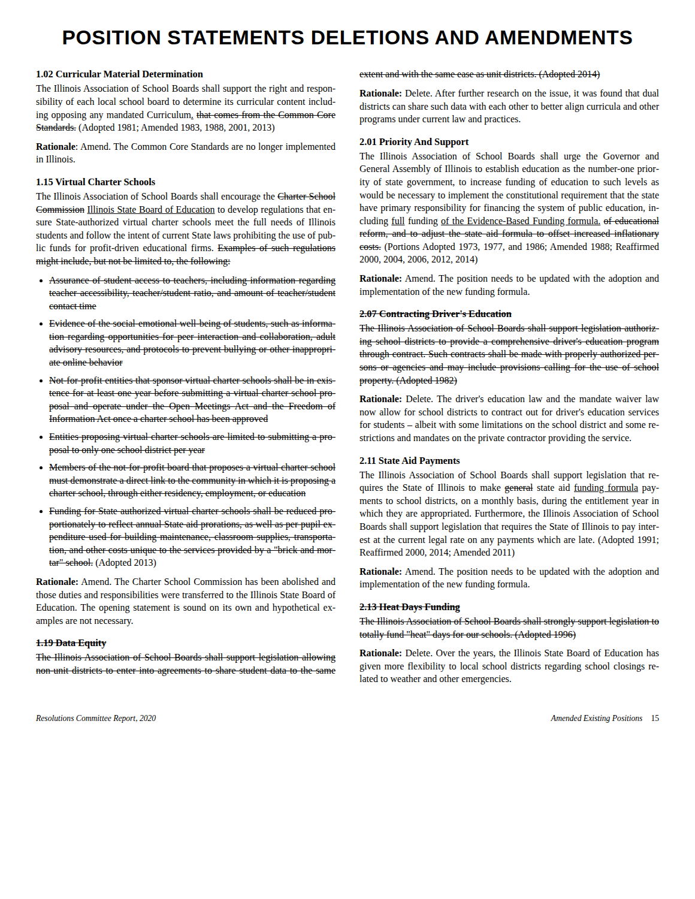POSITION STATEMENTS DELETIONS AND AMENDMENTS
1.02 Curricular Material Determination
The Illinois Association of School Boards shall support the right and responsibility of each local school board to determine its curricular content including opposing any mandated Curriculum. that comes from the Common Core Standards. (Adopted 1981; Amended 1983, 1988, 2001, 2013)
Rationale: Amend. The Common Core Standards are no longer implemented in Illinois.
1.15 Virtual Charter Schools
The Illinois Association of School Boards shall encourage the Charter School Commission Illinois State Board of Education to develop regulations that ensure State-authorized virtual charter schools meet the full needs of Illinois students and follow the intent of current State laws prohibiting the use of public funds for profit-driven educational firms. Examples of such regulations might include, but not be limited to, the following:
Assurance of student access to teachers, including information regarding teacher accessibility, teacher/student ratio, and amount of teacher/student contact time
Evidence of the social-emotional well-being of students, such as information regarding opportunities for peer interaction and collaboration, adult advisory resources, and protocols to prevent bullying or other inappropriate online behavior
Not-for-profit entities that sponsor virtual charter schools shall be in existence for at least one year before submitting a virtual charter school proposal and operate under the Open Meetings Act and the Freedom of Information Act once a charter school has been approved
Entities proposing virtual charter schools are limited to submitting a proposal to only one school district per year
Members of the not-for-profit board that proposes a virtual charter school must demonstrate a direct link to the community in which it is proposing a charter school, through either residency, employment, or education
Funding for State authorized virtual charter schools shall be reduced proportionately to reflect annual State aid prorations, as well as per pupil expenditure used for building maintenance, classroom supplies, transportation, and other costs unique to the services provided by a "brick and mortar" school. (Adopted 2013)
Rationale: Amend. The Charter School Commission has been abolished and those duties and responsibilities were transferred to the Illinois State Board of Education. The opening statement is sound on its own and hypothetical examples are not necessary.
1.19 Data Equity
The Illinois Association of School Boards shall support legislation allowing non-unit districts to enter into agreements to share student data to the same extent and with the same ease as unit districts. (Adopted 2014)
Rationale: Delete. After further research on the issue, it was found that dual districts can share such data with each other to better align curricula and other programs under current law and practices.
2.01 Priority And Support
The Illinois Association of School Boards shall urge the Governor and General Assembly of Illinois to establish education as the number-one priority of state government, to increase funding of education to such levels as would be necessary to implement the constitutional requirement that the state have primary responsibility for financing the system of public education, including full funding of the Evidence-Based Funding formula. of educational reform, and to adjust the state aid formula to offset increased inflationary costs. (Portions Adopted 1973, 1977, and 1986; Amended 1988; Reaffirmed 2000, 2004, 2006, 2012, 2014)
Rationale: Amend. The position needs to be updated with the adoption and implementation of the new funding formula.
2.07 Contracting Driver's Education
The Illinois Association of School Boards shall support legislation authorizing school districts to provide a comprehensive driver's education program through contract. Such contracts shall be made with properly authorized persons or agencies and may include provisions calling for the use of school property. (Adopted 1982)
Rationale: Delete. The driver's education law and the mandate waiver law now allow for school districts to contract out for driver's education services for students – albeit with some limitations on the school district and some restrictions and mandates on the private contractor providing the service.
2.11 State Aid Payments
The Illinois Association of School Boards shall support legislation that requires the State of Illinois to make general state aid funding formula payments to school districts, on a monthly basis, during the entitlement year in which they are appropriated. Furthermore, the Illinois Association of School Boards shall support legislation that requires the State of Illinois to pay interest at the current legal rate on any payments which are late. (Adopted 1991; Reaffirmed 2000, 2014; Amended 2011)
Rationale: Amend. The position needs to be updated with the adoption and implementation of the new funding formula.
2.13 Heat Days Funding
The Illinois Association of School Boards shall strongly support legislation to totally fund "heat" days for our schools. (Adopted 1996)
Rationale: Delete. Over the years, the Illinois State Board of Education has given more flexibility to local school districts regarding school closings related to weather and other emergencies.
Resolutions Committee Report, 2020 Amended Existing Positions15